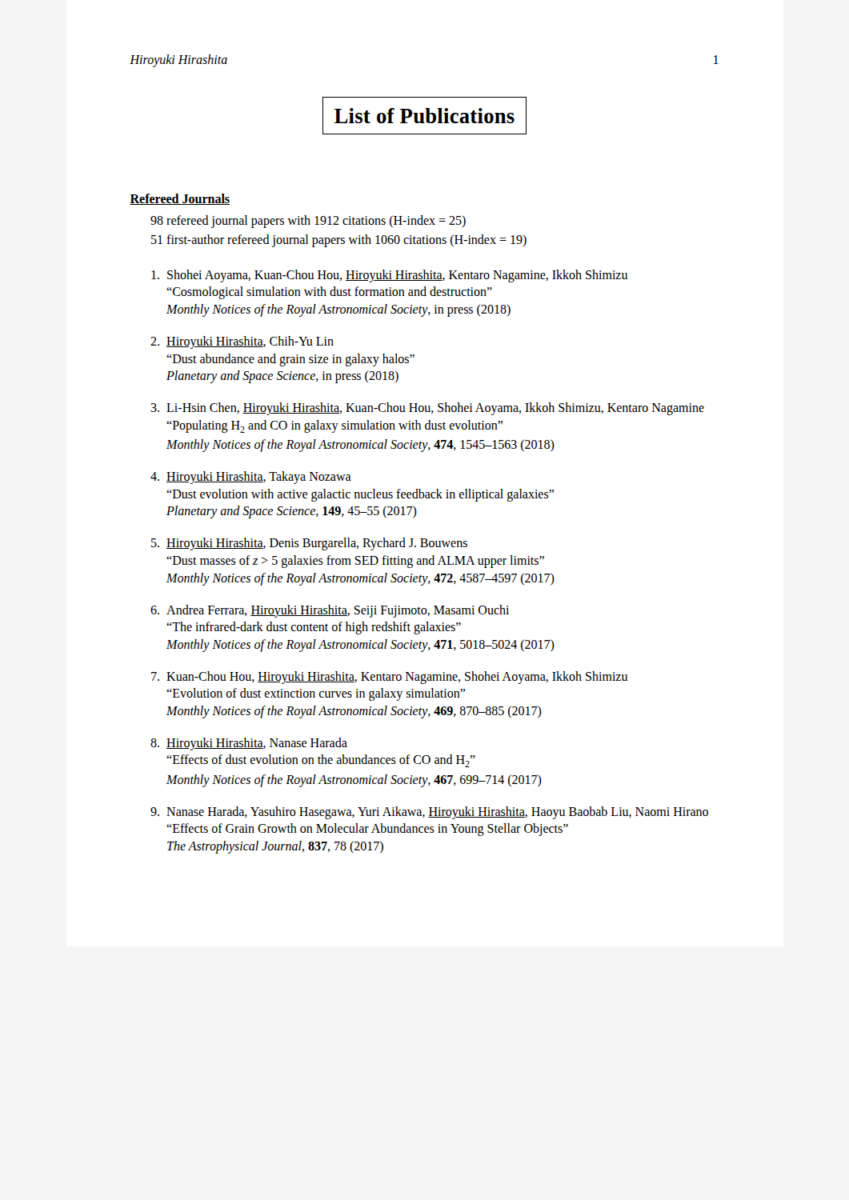Hiroyuki Hirashita 1
List of Publications
Refereed Journals
98 refereed journal papers with 1912 citations (H-index = 25)
51 first-author refereed journal papers with 1060 citations (H-index = 19)
Shohei Aoyama, Kuan-Chou Hou, Hiroyuki Hirashita, Kentaro Nagamine, Ikkoh Shimizu “Cosmological simulation with dust formation and destruction” Monthly Notices of the Royal Astronomical Society, in press (2018)
Hiroyuki Hirashita, Chih-Yu Lin “Dust abundance and grain size in galaxy halos” Planetary and Space Science, in press (2018)
Li-Hsin Chen, Hiroyuki Hirashita, Kuan-Chou Hou, Shohei Aoyama, Ikkoh Shimizu, Kentaro Nagamine “Populating H2 and CO in galaxy simulation with dust evolution” Monthly Notices of the Royal Astronomical Society, 474, 1545–1563 (2018)
Hiroyuki Hirashita, Takaya Nozawa “Dust evolution with active galactic nucleus feedback in elliptical galaxies” Planetary and Space Science, 149, 45–55 (2017)
Hiroyuki Hirashita, Denis Burgarella, Rychard J. Bouwens “Dust masses of z > 5 galaxies from SED fitting and ALMA upper limits” Monthly Notices of the Royal Astronomical Society, 472, 4587–4597 (2017)
Andrea Ferrara, Hiroyuki Hirashita, Seiji Fujimoto, Masami Ouchi “The infrared-dark dust content of high redshift galaxies” Monthly Notices of the Royal Astronomical Society, 471, 5018–5024 (2017)
Kuan-Chou Hou, Hiroyuki Hirashita, Kentaro Nagamine, Shohei Aoyama, Ikkoh Shimizu “Evolution of dust extinction curves in galaxy simulation” Monthly Notices of the Royal Astronomical Society, 469, 870–885 (2017)
Hiroyuki Hirashita, Nanase Harada “Effects of dust evolution on the abundances of CO and H2” Monthly Notices of the Royal Astronomical Society, 467, 699–714 (2017)
Nanase Harada, Yasuhiro Hasegawa, Yuri Aikawa, Hiroyuki Hirashita, Haoyu Baobab Liu, Naomi Hirano “Effects of Grain Growth on Molecular Abundances in Young Stellar Objects” The Astrophysical Journal, 837, 78 (2017)